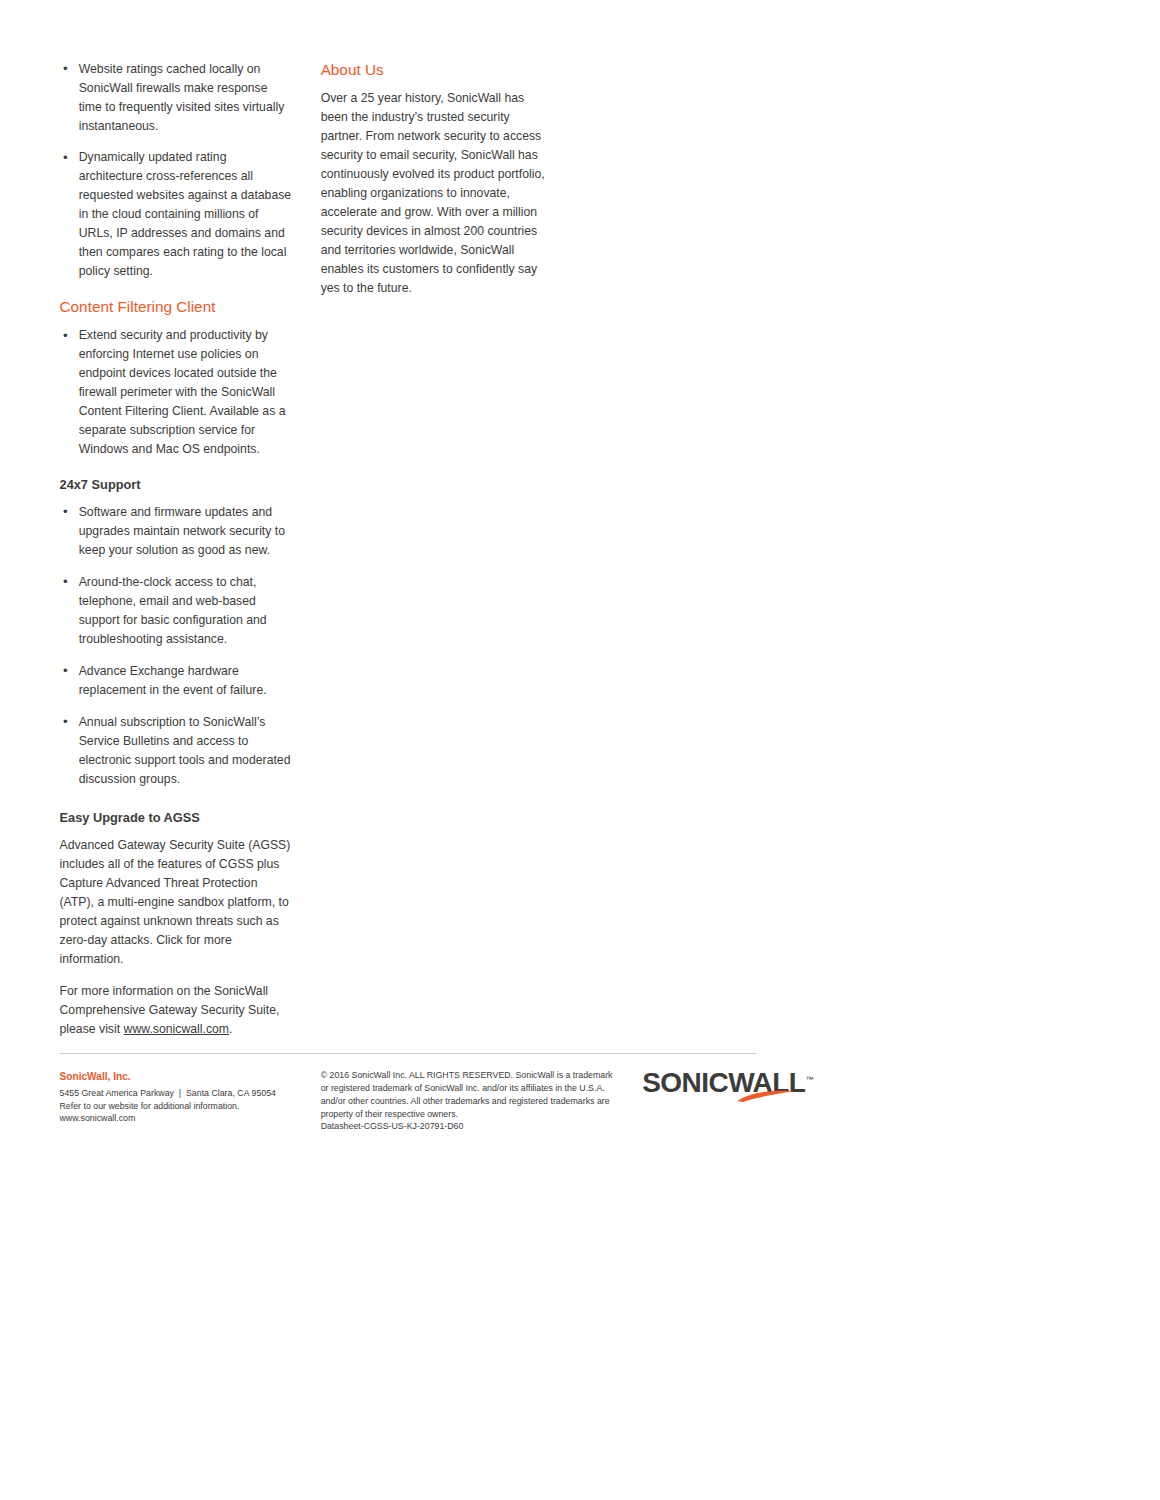Website ratings cached locally on SonicWall firewalls make response time to frequently visited sites virtually instantaneous.
Dynamically updated rating architecture cross-references all requested websites against a database in the cloud containing millions of URLs, IP addresses and domains and then compares each rating to the local policy setting.
Content Filtering Client
Extend security and productivity by enforcing Internet use policies on endpoint devices located outside the firewall perimeter with the SonicWall Content Filtering Client. Available as a separate subscription service for Windows and Mac OS endpoints.
24x7 Support
Software and firmware updates and upgrades maintain network security to keep your solution as good as new.
Around-the-clock access to chat, telephone, email and web-based support for basic configuration and troubleshooting assistance.
Advance Exchange hardware replacement in the event of failure.
Annual subscription to SonicWall’s Service Bulletins and access to electronic support tools and moderated discussion groups.
Easy Upgrade to AGSS
Advanced Gateway Security Suite (AGSS) includes all of the features of CGSS plus Capture Advanced Threat Protection (ATP), a multi-engine sandbox platform, to protect against unknown threats such as zero-day attacks. Click for more information.
For more information on the SonicWall Comprehensive Gateway Security Suite, please visit www.sonicwall.com.
About Us
Over a 25 year history, SonicWall has been the industry’s trusted security partner. From network security to access security to email security, SonicWall has continuously evolved its product portfolio, enabling organizations to innovate, accelerate and grow. With over a million security devices in almost 200 countries and territories worldwide, SonicWall enables its customers to confidently say yes to the future.
SonicWall, Inc.
5455 Great America Parkway | Santa Clara, CA 95054
Refer to our website for additional information.
www.sonicwall.com
© 2016 SonicWall Inc. ALL RIGHTS RESERVED. SonicWall is a trademark or registered trademark of SonicWall Inc. and/or its affiliates in the U.S.A. and/or other countries. All other trademarks and registered trademarks are property of their respective owners.
Datasheet-CGSS-US-KJ-20791-D60
SONICWALL™